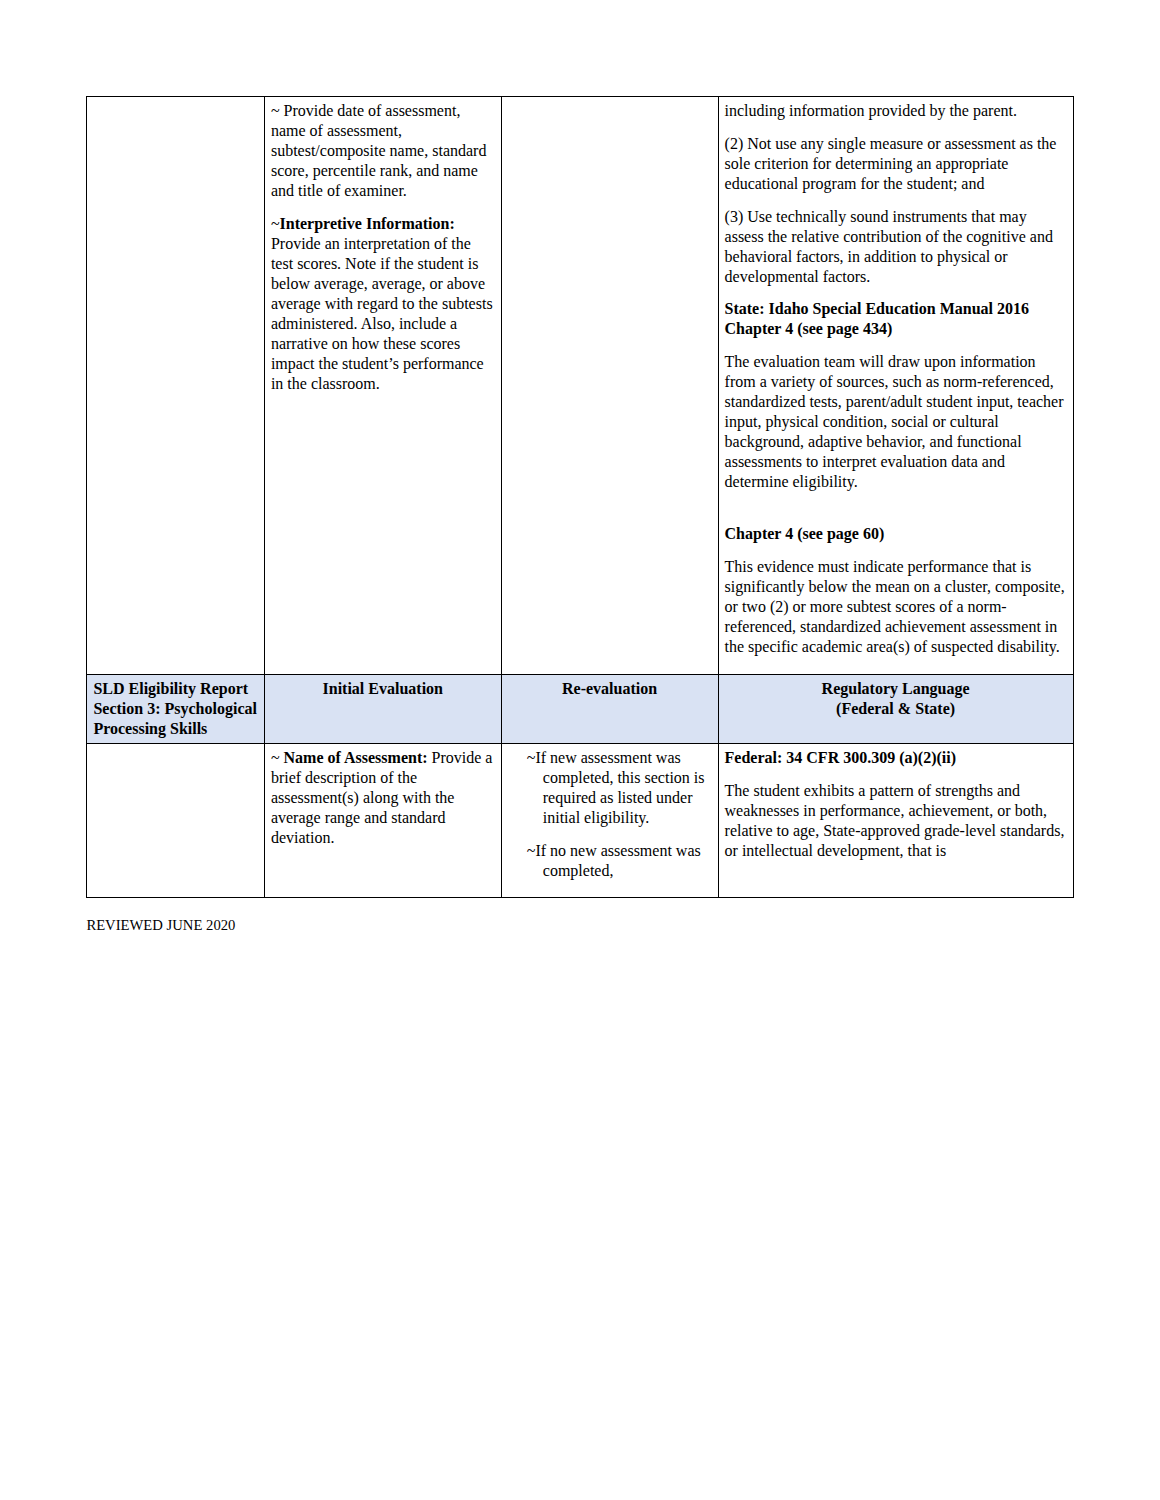| | ~ Provide date of assessment, name of assessment, subtest/composite name, standard score, percentile rank, and name and title of examiner. ~ Interpretive Information: Provide an interpretation of the test scores. Note if the student is below average, average, or above average with regard to the subtests administered. Also, include a narrative on how these scores impact the student’s performance in the classroom. | | including information provided by the parent. (2) Not use any single measure or assessment as the sole criterion for determining an appropriate educational program for the student; and (3) Use technically sound instruments that may assess the relative contribution of the cognitive and behavioral factors, in addition to physical or developmental factors. State: Idaho Special Education Manual 2016 Chapter 4 (see page 434) The evaluation team will draw upon information from a variety of sources, such as norm-referenced, standardized tests, parent/adult student input, teacher input, physical condition, social or cultural background, adaptive behavior, and functional assessments to interpret evaluation data and determine eligibility. Chapter 4 (see page 60) This evidence must indicate performance that is significantly below the mean on a cluster, composite, or two (2) or more subtest scores of a norm-referenced, standardized achievement assessment in the specific academic area(s) of suspected disability. |
| SLD Eligibility Report Section 3: Psychological Processing Skills | Initial Evaluation | Re-evaluation | Regulatory Language (Federal & State) |
| | ~ Name of Assessment: Provide a brief description of the assessment(s) along with the average range and standard deviation. | ~If new assessment was completed, this section is required as listed under initial eligibility. ~If no new assessment was completed, | Federal: 34 CFR 300.309 (a)(2)(ii) The student exhibits a pattern of strengths and weaknesses in performance, achievement, or both, relative to age, State-approved grade-level standards, or intellectual development, that is |
REVIEWED JUNE 2020